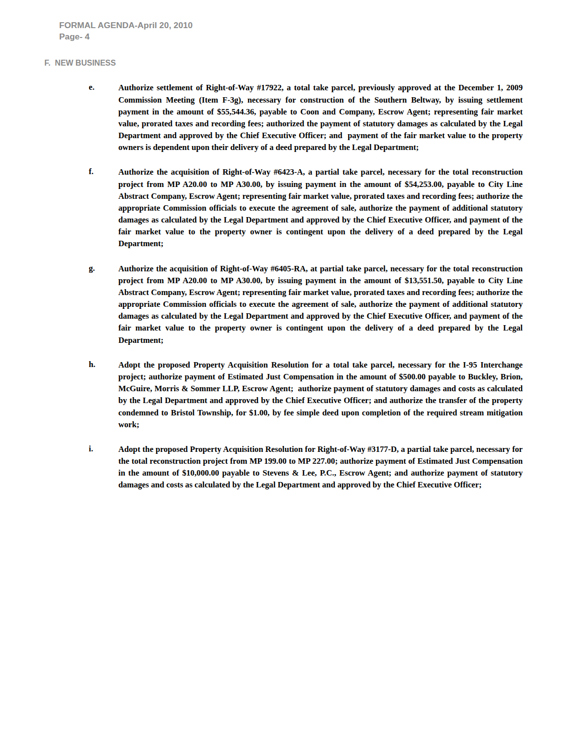FORMAL AGENDA-April 20, 2010 Page- 4
F. NEW BUSINESS
e.
Authorize settlement of Right-of-Way #17922, a total take parcel, previously approved at the December 1, 2009 Commission Meeting (Item F-3g), necessary for construction of the Southern Beltway, by issuing settlement payment in the amount of $55,544.36, payable to Coon and Company, Escrow Agent; representing fair market value, prorated taxes and recording fees; authorized the payment of statutory damages as calculated by the Legal Department and approved by the Chief Executive Officer; and payment of the fair market value to the property owners is dependent upon their delivery of a deed prepared by the Legal Department;
f.
Authorize the acquisition of Right-of-Way #6423-A, a partial take parcel, necessary for the total reconstruction project from MP A20.00 to MP A30.00, by issuing payment in the amount of $54,253.00, payable to City Line Abstract Company, Escrow Agent; representing fair market value, prorated taxes and recording fees; authorize the appropriate Commission officials to execute the agreement of sale, authorize the payment of additional statutory damages as calculated by the Legal Department and approved by the Chief Executive Officer, and payment of the fair market value to the property owner is contingent upon the delivery of a deed prepared by the Legal Department;
g.
Authorize the acquisition of Right-of-Way #6405-RA, at partial take parcel, necessary for the total reconstruction project from MP A20.00 to MP A30.00, by issuing payment in the amount of $13,551.50, payable to City Line Abstract Company, Escrow Agent; representing fair market value, prorated taxes and recording fees; authorize the appropriate Commission officials to execute the agreement of sale, authorize the payment of additional statutory damages as calculated by the Legal Department and approved by the Chief Executive Officer, and payment of the fair market value to the property owner is contingent upon the delivery of a deed prepared by the Legal Department;
h.
Adopt the proposed Property Acquisition Resolution for a total take parcel, necessary for the I-95 Interchange project; authorize payment of Estimated Just Compensation in the amount of $500.00 payable to Buckley, Brion, McGuire, Morris & Sommer LLP, Escrow Agent; authorize payment of statutory damages and costs as calculated by the Legal Department and approved by the Chief Executive Officer; and authorize the transfer of the property condemned to Bristol Township, for $1.00, by fee simple deed upon completion of the required stream mitigation work;
i.
Adopt the proposed Property Acquisition Resolution for Right-of-Way #3177-D, a partial take parcel, necessary for the total reconstruction project from MP 199.00 to MP 227.00; authorize payment of Estimated Just Compensation in the amount of $10,000.00 payable to Stevens & Lee, P.C., Escrow Agent; and authorize payment of statutory damages and costs as calculated by the Legal Department and approved by the Chief Executive Officer;